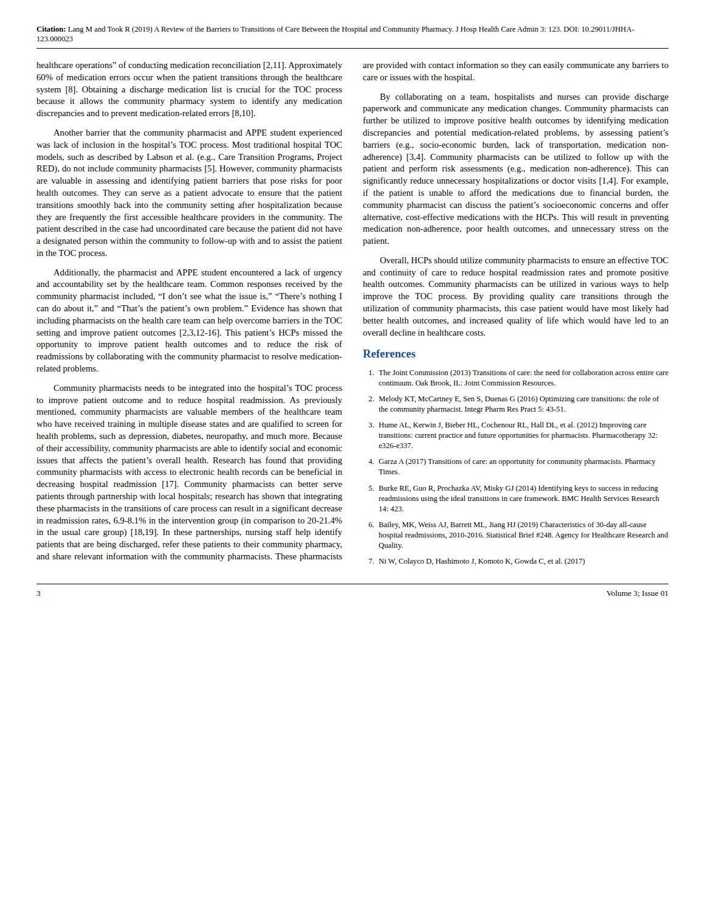Citation: Lang M and Took R (2019) A Review of the Barriers to Transitions of Care Between the Hospital and Community Pharmacy. J Hosp Health Care Admin 3: 123. DOI: 10.29011/JHHA-123.000023
healthcare operations” of conducting medication reconciliation [2,11]. Approximately 60% of medication errors occur when the patient transitions through the healthcare system [8]. Obtaining a discharge medication list is crucial for the TOC process because it allows the community pharmacy system to identify any medication discrepancies and to prevent medication-related errors [8,10].
Another barrier that the community pharmacist and APPE student experienced was lack of inclusion in the hospital’s TOC process. Most traditional hospital TOC models, such as described by Labson et al. (e.g., Care Transition Programs, Project RED), do not include community pharmacists [5]. However, community pharmacists are valuable in assessing and identifying patient barriers that pose risks for poor health outcomes. They can serve as a patient advocate to ensure that the patient transitions smoothly back into the community setting after hospitalization because they are frequently the first accessible healthcare providers in the community. The patient described in the case had uncoordinated care because the patient did not have a designated person within the community to follow-up with and to assist the patient in the TOC process.
Additionally, the pharmacist and APPE student encountered a lack of urgency and accountability set by the healthcare team. Common responses received by the community pharmacist included, “I don’t see what the issue is,” “There’s nothing I can do about it,” and “That’s the patient’s own problem.” Evidence has shown that including pharmacists on the health care team can help overcome barriers in the TOC setting and improve patient outcomes [2,3,12-16]. This patient’s HCPs missed the opportunity to improve patient health outcomes and to reduce the risk of readmissions by collaborating with the community pharmacist to resolve medication-related problems.
Community pharmacists needs to be integrated into the hospital’s TOC process to improve patient outcome and to reduce hospital readmission. As previously mentioned, community pharmacists are valuable members of the healthcare team who have received training in multiple disease states and are qualified to screen for health problems, such as depression, diabetes, neuropathy, and much more. Because of their accessibility, community pharmacists are able to identify social and economic issues that affects the patient’s overall health. Research has found that providing community pharmacists with access to electronic health records can be beneficial in decreasing hospital readmission [17]. Community pharmacists can better serve patients through partnership with local hospitals; research has shown that integrating these pharmacists in the transitions of care process can result in a significant decrease in readmission rates, 6.9-8.1% in the intervention group (in comparison to 20-21.4% in the usual care group) [18,19]. In these partnerships, nursing staff help identify patients that are being discharged, refer these patients to their community pharmacy, and share relevant information with the community pharmacists. These pharmacists are provided with contact information so they can easily communicate any barriers to care or issues with the hospital.
By collaborating on a team, hospitalists and nurses can provide discharge paperwork and communicate any medication changes. Community pharmacists can further be utilized to improve positive health outcomes by identifying medication discrepancies and potential medication-related problems, by assessing patient’s barriers (e.g., socio-economic burden, lack of transportation, medication non-adherence) [3,4]. Community pharmacists can be utilized to follow up with the patient and perform risk assessments (e.g., medication non-adherence). This can significantly reduce unnecessary hospitalizations or doctor visits [1,4]. For example, if the patient is unable to afford the medications due to financial burden, the community pharmacist can discuss the patient’s socioeconomic concerns and offer alternative, cost-effective medications with the HCPs. This will result in preventing medication non-adherence, poor health outcomes, and unnecessary stress on the patient.
Overall, HCPs should utilize community pharmacists to ensure an effective TOC and continuity of care to reduce hospital readmission rates and promote positive health outcomes. Community pharmacists can be utilized in various ways to help improve the TOC process. By providing quality care transitions through the utilization of community pharmacists, this case patient would have most likely had better health outcomes, and increased quality of life which would have led to an overall decline in healthcare costs.
References
The Joint Commission (2013) Transitions of care: the need for collaboration across entire care continuum. Oak Brook, IL: Joint Commission Resources.
Melody KT, McCartney E, Sen S, Duenas G (2016) Optimizing care transitions: the role of the community pharmacist. Integr Pharm Res Pract 5: 43-51.
Hume AL, Kerwin J, Bieber HL, Cochenour RL, Hall DL, et al. (2012) Improving care transitions: current practice and future opportunities for pharmacists. Pharmacotherapy 32: e326-e337.
Garza A (2017) Transitions of care: an opportunity for community pharmacists. Pharmacy Times.
Burke RE, Guo R, Prochazka AV, Misky GJ (2014) Identifying keys to success in reducing readmissions using the ideal transitions in care framework. BMC Health Services Research 14: 423.
Bailey, MK, Weiss AJ, Barrett ML, Jiang HJ (2019) Characteristics of 30-day all-cause hospital readmissions, 2010-2016. Statistical Brief #248. Agency for Healthcare Research and Quality.
Ni W, Colayco D, Hashimoto J, Komoto K, Gowda C, et al. (2017)
3 Volume 3; Issue 01